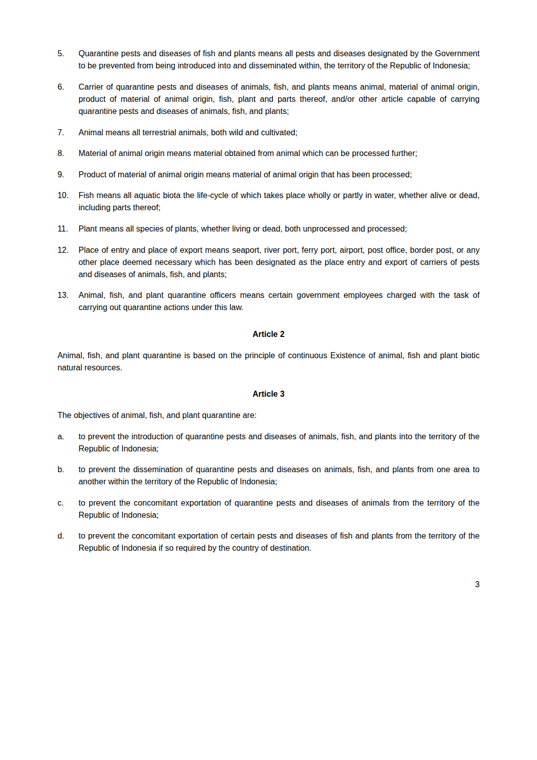Quarantine pests and diseases of fish and plants means all pests and diseases designated by the Government to be prevented from being introduced into and disseminated within, the territory of the Republic of Indonesia;
Carrier of quarantine pests and diseases of animals, fish, and plants means animal, material of animal origin, product of material of animal origin, fish, plant and parts thereof, and/or other article capable of carrying quarantine pests and diseases of animals, fish, and plants;
Animal means all terrestrial animals, both wild and cultivated;
Material of animal origin means material obtained from animal which can be processed further;
Product of material of animal origin means material of animal origin that has been processed;
Fish means all aquatic biota the life-cycle of which takes place wholly or partly in water, whether alive or dead, including parts thereof;
Plant means all species of plants, whether living or dead, both unprocessed and processed;
Place of entry and place of export means seaport, river port, ferry port, airport, post office, border post, or any other place deemed necessary which has been designated as the place entry and export of carriers of pests and diseases of animals, fish, and plants;
Animal, fish, and plant quarantine officers means certain government employees charged with the task of carrying out quarantine actions under this law.
Article 2
Animal, fish, and plant quarantine is based on the principle of continuous Existence of animal, fish and plant biotic natural resources.
Article 3
The objectives of animal, fish, and plant quarantine are:
to prevent the introduction of quarantine pests and diseases of animals, fish, and plants into the territory of the Republic of Indonesia;
to prevent the dissemination of quarantine pests and diseases on animals, fish, and plants from one area to another within the territory of the Republic of Indonesia;
to prevent the concomitant exportation of quarantine pests and diseases of animals from the territory of the Republic of Indonesia;
to prevent the concomitant exportation of certain pests and diseases of fish and plants from the territory of the Republic of Indonesia if so required by the country of destination.
3